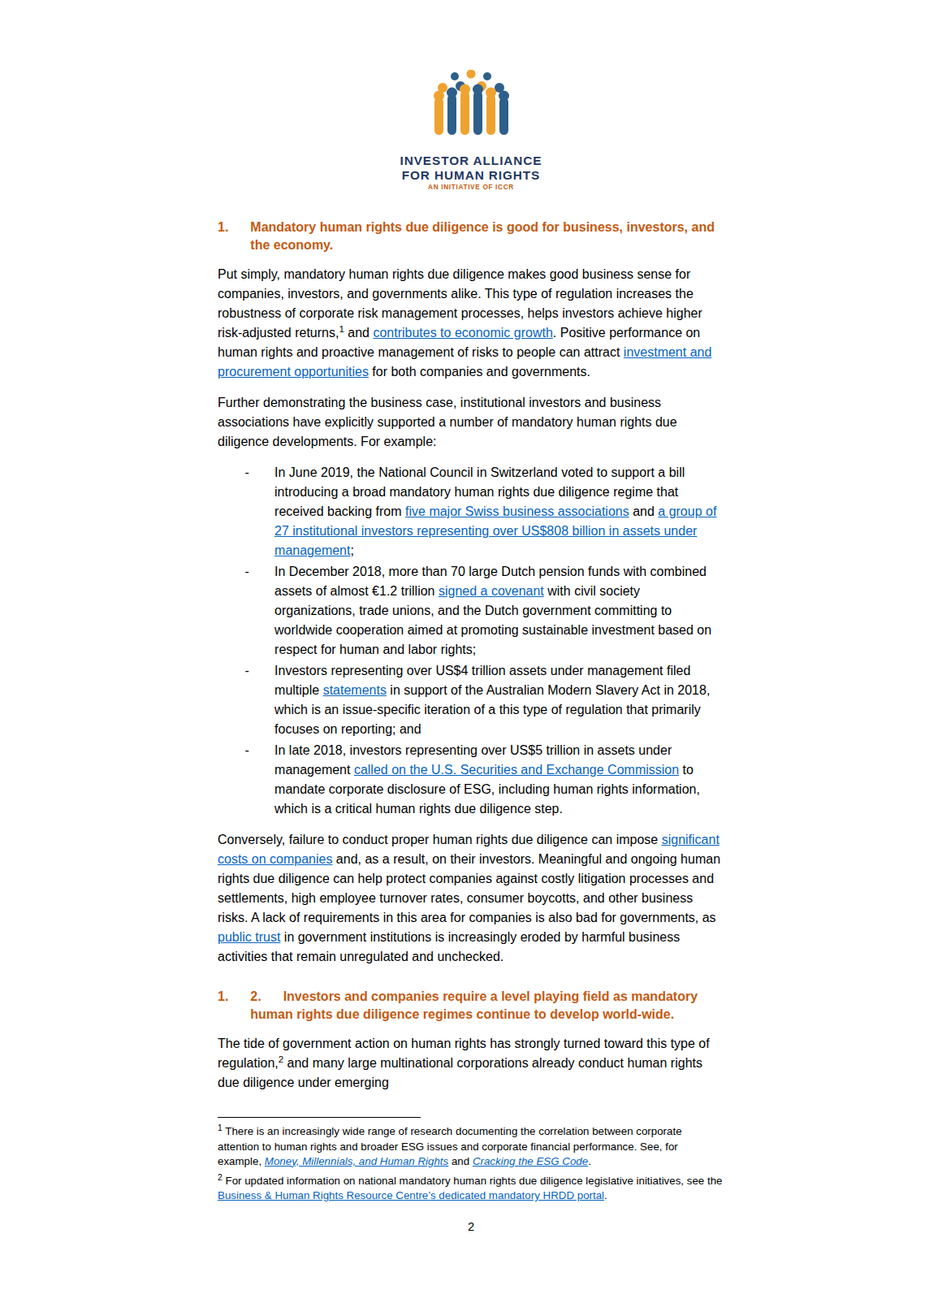INVESTOR ALLIANCE FOR HUMAN RIGHTS AN INITIATIVE OF ICCR
Mandatory human rights due diligence is good for business, investors, and the economy.
Put simply, mandatory human rights due diligence makes good business sense for companies, investors, and governments alike. This type of regulation increases the robustness of corporate risk management processes, helps investors achieve higher risk-adjusted returns,1 and contributes to economic growth. Positive performance on human rights and proactive management of risks to people can attract investment and procurement opportunities for both companies and governments.
Further demonstrating the business case, institutional investors and business associations have explicitly supported a number of mandatory human rights due diligence developments. For example:
In June 2019, the National Council in Switzerland voted to support a bill introducing a broad mandatory human rights due diligence regime that received backing from five major Swiss business associations and a group of 27 institutional investors representing over US$808 billion in assets under management;
In December 2018, more than 70 large Dutch pension funds with combined assets of almost €1.2 trillion signed a covenant with civil society organizations, trade unions, and the Dutch government committing to worldwide cooperation aimed at promoting sustainable investment based on respect for human and labor rights;
Investors representing over US$4 trillion assets under management filed multiple statements in support of the Australian Modern Slavery Act in 2018, which is an issue-specific iteration of a this type of regulation that primarily focuses on reporting; and
In late 2018, investors representing over US$5 trillion in assets under management called on the U.S. Securities and Exchange Commission to mandate corporate disclosure of ESG, including human rights information, which is a critical human rights due diligence step.
Conversely, failure to conduct proper human rights due diligence can impose significant costs on companies and, as a result, on their investors. Meaningful and ongoing human rights due diligence can help protect companies against costly litigation processes and settlements, high employee turnover rates, consumer boycotts, and other business risks. A lack of requirements in this area for companies is also bad for governments, as public trust in government institutions is increasingly eroded by harmful business activities that remain unregulated and unchecked.
2. Investors and companies require a level playing field as mandatory human rights due diligence regimes continue to develop world-wide.
The tide of government action on human rights has strongly turned toward this type of regulation,2 and many large multinational corporations already conduct human rights due diligence under emerging
1 There is an increasingly wide range of research documenting the correlation between corporate attention to human rights and broader ESG issues and corporate financial performance. See, for example, Money, Millennials, and Human Rights and Cracking the ESG Code.
2 For updated information on national mandatory human rights due diligence legislative initiatives, see the Business & Human Rights Resource Centre’s dedicated mandatory HRDD portal.
2